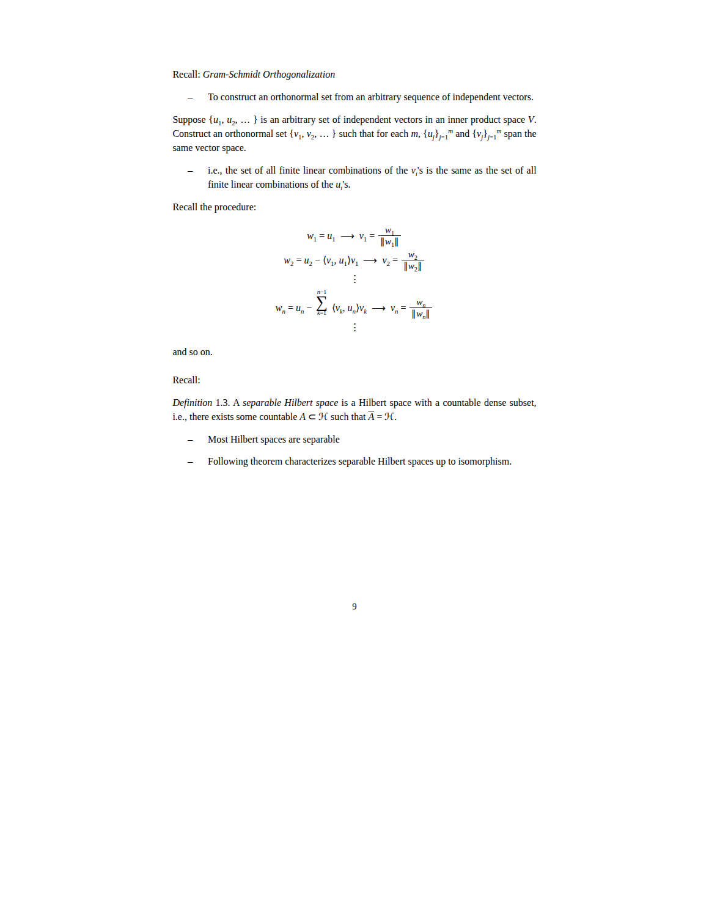Recall: Gram-Schmidt Orthogonalization
–To construct an orthonormal set from an arbitrary sequence of independent vectors.
Suppose {u1, u2, … } is an arbitrary set of independent vectors in an inner product space V. Construct an orthonormal set {v1, v2, … } such that for each m, {uj}j=1m and {vj}j=1m span the same vector space.
–i.e., the set of all finite linear combinations of the vi's is the same as the set of all finite linear combinations of the ui's.
Recall the procedure:
w1 = u1 ⟶ v1 = w1∥w1∥ w2 = u2 − ⟨v1, u1⟩v1 ⟶ v2 = w2∥w2∥ ⋮ wn = un − n−1∑k=1 ⟨vk, un⟩vk ⟶ vn = wn∥wn∥ ⋮
and so on.
Recall:
Definition 1.3. A separable Hilbert space is a Hilbert space with a countable dense subset, i.e., there exists some countable A ⊂ ℋ such that A = ℋ.
–Most Hilbert spaces are separable
–Following theorem characterizes separable Hilbert spaces up to isomorphism.
9